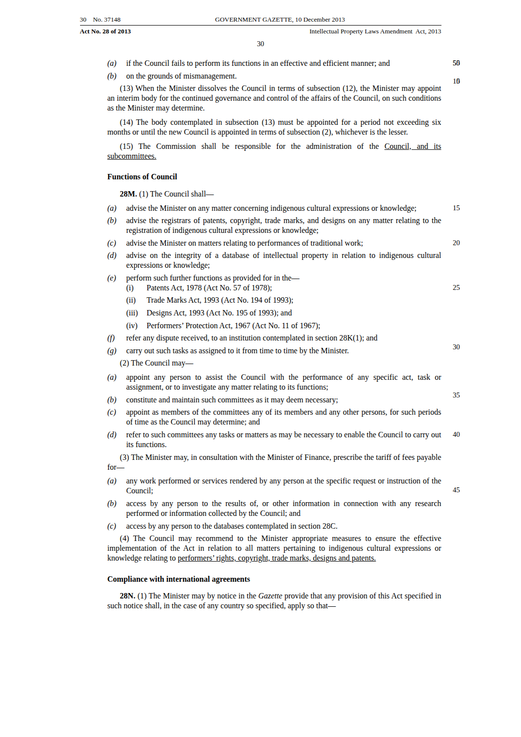30 No. 37148
GOVERNMENT GAZETTE, 10 December 2013
Act No. 28 of 2013
Intellectual Property Laws Amendment Act, 2013
30
(a) if the Council fails to perform its functions in an effective and efficient manner; and
(b) on the grounds of mismanagement.
(13) When the Minister dissolves the Council in terms of subsection (12), the Minister may appoint an interim body for the continued governance and control of the affairs of the Council, on such conditions as the Minister may determine.5
(14) The body contemplated in subsection (13) must be appointed for a period not exceeding six months or until the new Council is appointed in terms of subsection (2), whichever is the lesser.10
(15) The Commission shall be responsible for the administration of the Council, and its subcommittees.
Functions of Council
28M. (1) The Council shall—
(a) advise the Minister on any matter concerning indigenous cultural expressions or knowledge;15
(b) advise the registrars of patents, copyright, trade marks, and designs on any matter relating to the registration of indigenous cultural expressions or knowledge;
(c) advise the Minister on matters relating to performances of traditional work;20
(d) advise on the integrity of a database of intellectual property in relation to indigenous cultural expressions or knowledge;
(e) perform such further functions as provided for in the—
(i) Patents Act, 1978 (Act No. 57 of 1978);25
(ii) Trade Marks Act, 1993 (Act No. 194 of 1993);
(iii) Designs Act, 1993 (Act No. 195 of 1993); and
(iv) Performers’ Protection Act, 1967 (Act No. 11 of 1967);
(f) refer any dispute received, to an institution contemplated in section 28K(1); and30
(g) carry out such tasks as assigned to it from time to time by the Minister.
(2) The Council may—
(a) appoint any person to assist the Council with the performance of any specific act, task or assignment, or to investigate any matter relating to its functions;35
(b) constitute and maintain such committees as it may deem necessary;
(c) appoint as members of the committees any of its members and any other persons, for such periods of time as the Council may determine; and
(d) refer to such committees any tasks or matters as may be necessary to enable the Council to carry out its functions.40
(3) The Minister may, in consultation with the Minister of Finance, prescribe the tariff of fees payable for—
(a) any work performed or services rendered by any person at the specific request or instruction of the Council;45
(b) access by any person to the results of, or other information in connection with any research performed or information collected by the Council; and
(c) access by any person to the databases contemplated in section 28C.
(4) The Council may recommend to the Minister appropriate measures to ensure the effective implementation of the Act in relation to all matters pertaining to indigenous cultural expressions or knowledge relating to performers’ rights, copyright, trade marks, designs and patents. 50
Compliance with international agreements
28N. (1) The Minister may by notice in the Gazette provide that any provision of this Act specified in such notice shall, in the case of any country so specified, apply so that—55